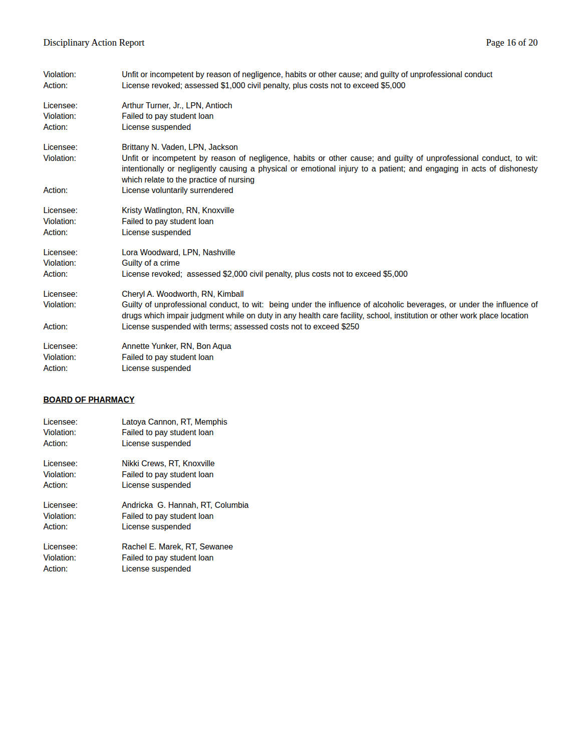Disciplinary Action Report Page 16 of 20
Violation:
Unfit or incompetent by reason of negligence, habits or other cause; and guilty of unprofessional conduct
Action:
License revoked; assessed $1,000 civil penalty, plus costs not to exceed $5,000
Licensee:
Arthur Turner, Jr., LPN, Antioch
Violation:
Failed to pay student loan
Action:
License suspended
Licensee:
Brittany N. Vaden, LPN, Jackson
Violation:
Unfit or incompetent by reason of negligence, habits or other cause; and guilty of unprofessional conduct, to wit: intentionally or negligently causing a physical or emotional injury to a patient; and engaging in acts of dishonesty which relate to the practice of nursing
Action:
License voluntarily surrendered
Licensee:
Kristy Watlington, RN, Knoxville
Violation:
Failed to pay student loan
Action:
License suspended
Licensee:
Lora Woodward, LPN, Nashville
Violation:
Guilty of a crime
Action:
License revoked; assessed $2,000 civil penalty, plus costs not to exceed $5,000
Licensee:
Cheryl A. Woodworth, RN, Kimball
Violation:
Guilty of unprofessional conduct, to wit: being under the influence of alcoholic beverages, or under the influence of drugs which impair judgment while on duty in any health care facility, school, institution or other work place location
Action:
License suspended with terms; assessed costs not to exceed $250
Licensee:
Annette Yunker, RN, Bon Aqua
Violation:
Failed to pay student loan
Action:
License suspended
BOARD OF PHARMACY
Licensee:
Latoya Cannon, RT, Memphis
Violation:
Failed to pay student loan
Action:
License suspended
Licensee:
Nikki Crews, RT, Knoxville
Violation:
Failed to pay student loan
Action:
License suspended
Licensee:
Andricka G. Hannah, RT, Columbia
Violation:
Failed to pay student loan
Action:
License suspended
Licensee:
Rachel E. Marek, RT, Sewanee
Violation:
Failed to pay student loan
Action:
License suspended